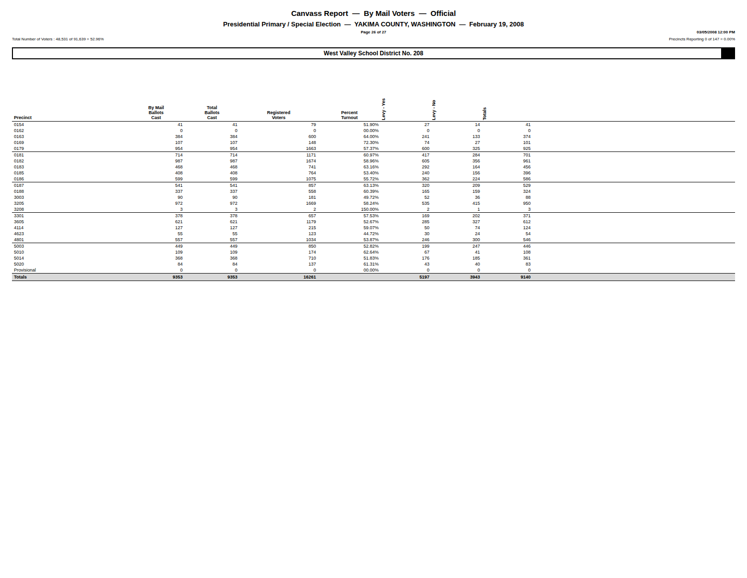Canvass Report — By Mail Voters — Official
Presidential Primary / Special Election — YAKIMA COUNTY, WASHINGTON — February 19, 2008
Page 26 of 27
03/05/2008 12:00 PM
Total Number of Voters : 48,531 of 91,639 = 52.96%
Precincts Reporting 0 of 147 = 0.00%
West Valley School District No. 208
| Precinct | By Mail Ballots Cast | Total Ballots Cast | Registered Voters | Percent Turnout | Levy - Yes | Levy - No | Totals | |
| --- | --- | --- | --- | --- | --- | --- | --- | --- |
| 0154 | 41 | 41 | 79 | 51.90% | 27 | 14 | 41 | |
| 0162 | 0 | 0 | 0 | 00.00% | 0 | 0 | 0 | |
| 0163 | 384 | 384 | 600 | 64.00% | 241 | 133 | 374 | |
| 0169 | 107 | 107 | 148 | 72.30% | 74 | 27 | 101 | |
| 0179 | 954 | 954 | 1663 | 57.37% | 600 | 325 | 925 | |
| 0181 | 714 | 714 | 1171 | 60.97% | 417 | 284 | 701 | |
| 0182 | 987 | 987 | 1674 | 58.96% | 605 | 356 | 961 | |
| 0183 | 468 | 468 | 741 | 63.16% | 292 | 164 | 456 | |
| 0185 | 408 | 408 | 764 | 53.40% | 240 | 156 | 396 | |
| 0186 | 599 | 599 | 1075 | 55.72% | 362 | 224 | 586 | |
| 0187 | 541 | 541 | 857 | 63.13% | 320 | 209 | 529 | |
| 0188 | 337 | 337 | 558 | 60.39% | 165 | 159 | 324 | |
| 3003 | 90 | 90 | 181 | 49.72% | 52 | 36 | 88 | |
| 3205 | 972 | 972 | 1669 | 58.24% | 535 | 415 | 950 | |
| 3208 | 3 | 3 | 2 | 150.00% | 2 | 1 | 3 | |
| 3301 | 378 | 378 | 657 | 57.53% | 169 | 202 | 371 | |
| 3605 | 621 | 621 | 1179 | 52.67% | 285 | 327 | 612 | |
| 4114 | 127 | 127 | 215 | 59.07% | 50 | 74 | 124 | |
| 4623 | 55 | 55 | 123 | 44.72% | 30 | 24 | 54 | |
| 4801 | 557 | 557 | 1034 | 53.87% | 246 | 300 | 546 | |
| 5003 | 449 | 449 | 850 | 52.82% | 199 | 247 | 446 | |
| 5010 | 109 | 109 | 174 | 62.64% | 67 | 41 | 108 | |
| 5014 | 368 | 368 | 710 | 51.83% | 176 | 185 | 361 | |
| 5020 | 84 | 84 | 137 | 61.31% | 43 | 40 | 83 | |
| Provisional | 0 | 0 | 0 | 00.00% | 0 | 0 | 0 | |
| Totals | 9353 | 9353 | 16261 | | 5197 | 3943 | 9140 | |